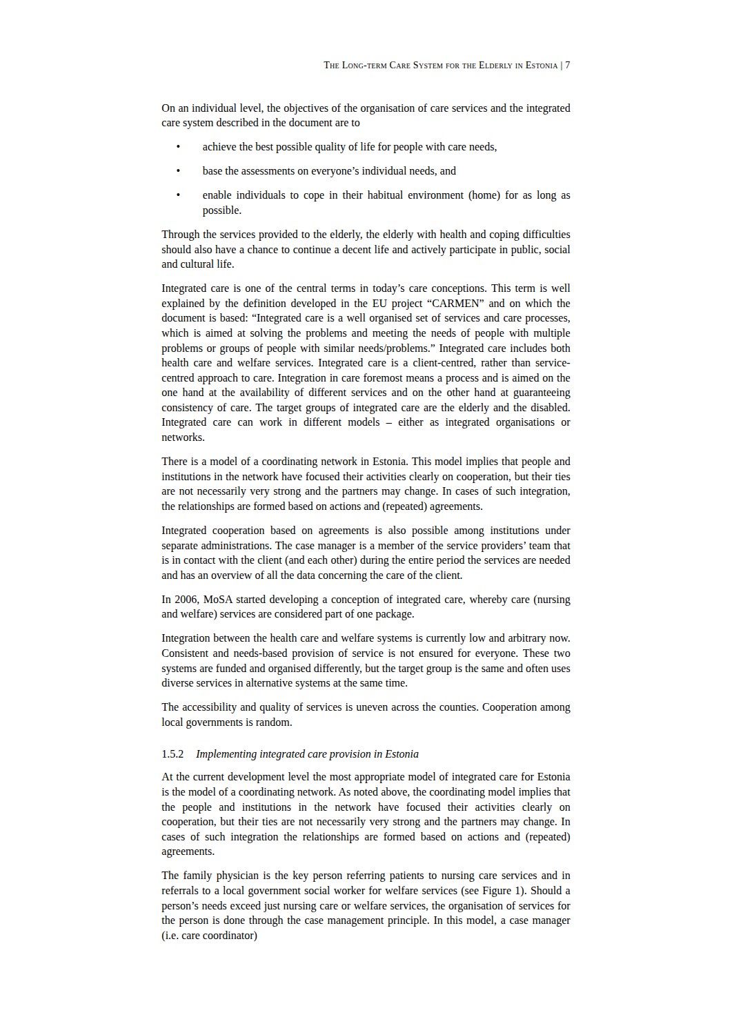The Long-term Care System for the Elderly in Estonia | 7
On an individual level, the objectives of the organisation of care services and the integrated care system described in the document are to
achieve the best possible quality of life for people with care needs,
base the assessments on everyone’s individual needs, and
enable individuals to cope in their habitual environment (home) for as long as possible.
Through the services provided to the elderly, the elderly with health and coping difficulties should also have a chance to continue a decent life and actively participate in public, social and cultural life.
Integrated care is one of the central terms in today’s care conceptions. This term is well explained by the definition developed in the EU project “CARMEN” and on which the document is based: “Integrated care is a well organised set of services and care processes, which is aimed at solving the problems and meeting the needs of people with multiple problems or groups of people with similar needs/problems.” Integrated care includes both health care and welfare services. Integrated care is a client-centred, rather than service-centred approach to care. Integration in care foremost means a process and is aimed on the one hand at the availability of different services and on the other hand at guaranteeing consistency of care. The target groups of integrated care are the elderly and the disabled. Integrated care can work in different models – either as integrated organisations or networks.
There is a model of a coordinating network in Estonia. This model implies that people and institutions in the network have focused their activities clearly on cooperation, but their ties are not necessarily very strong and the partners may change. In cases of such integration, the relationships are formed based on actions and (repeated) agreements.
Integrated cooperation based on agreements is also possible among institutions under separate administrations. The case manager is a member of the service providers’ team that is in contact with the client (and each other) during the entire period the services are needed and has an overview of all the data concerning the care of the client.
In 2006, MoSA started developing a conception of integrated care, whereby care (nursing and welfare) services are considered part of one package.
Integration between the health care and welfare systems is currently low and arbitrary now. Consistent and needs-based provision of service is not ensured for everyone. These two systems are funded and organised differently, but the target group is the same and often uses diverse services in alternative systems at the same time.
The accessibility and quality of services is uneven across the counties. Cooperation among local governments is random.
1.5.2 Implementing integrated care provision in Estonia
At the current development level the most appropriate model of integrated care for Estonia is the model of a coordinating network. As noted above, the coordinating model implies that the people and institutions in the network have focused their activities clearly on cooperation, but their ties are not necessarily very strong and the partners may change. In cases of such integration the relationships are formed based on actions and (repeated) agreements.
The family physician is the key person referring patients to nursing care services and in referrals to a local government social worker for welfare services (see Figure 1). Should a person’s needs exceed just nursing care or welfare services, the organisation of services for the person is done through the case management principle. In this model, a case manager (i.e. care coordinator)